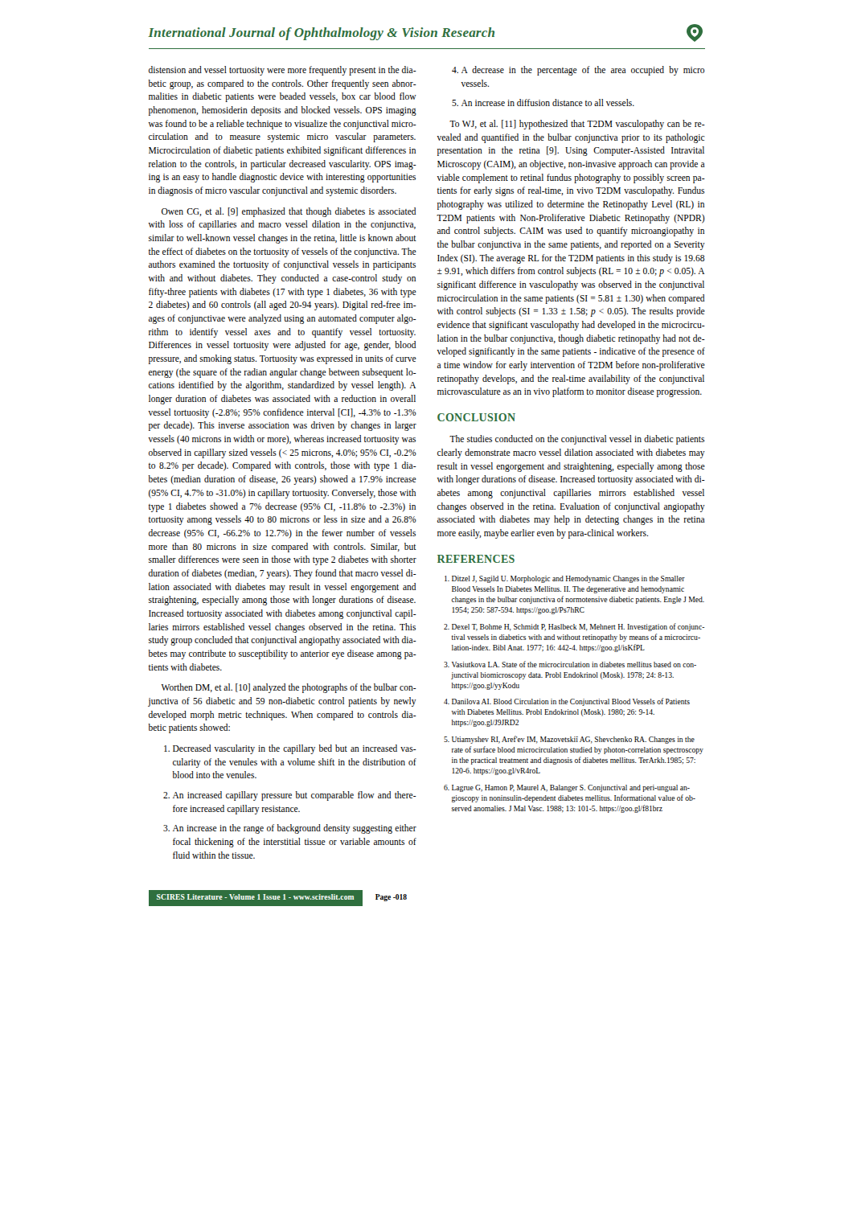International Journal of Ophthalmology & Vision Research
distension and vessel tortuosity were more frequently present in the diabetic group, as compared to the controls. Other frequently seen abnormalities in diabetic patients were beaded vessels, box car blood flow phenomenon, hemosiderin deposits and blocked vessels. OPS imaging was found to be a reliable technique to visualize the conjunctival microcirculation and to measure systemic micro vascular parameters. Microcirculation of diabetic patients exhibited significant differences in relation to the controls, in particular decreased vascularity. OPS imaging is an easy to handle diagnostic device with interesting opportunities in diagnosis of micro vascular conjunctival and systemic disorders.
Owen CG, et al. [9] emphasized that though diabetes is associated with loss of capillaries and macro vessel dilation in the conjunctiva, similar to well-known vessel changes in the retina, little is known about the effect of diabetes on the tortuosity of vessels of the conjunctiva. The authors examined the tortuosity of conjunctival vessels in participants with and without diabetes. They conducted a case-control study on fifty-three patients with diabetes (17 with type 1 diabetes, 36 with type 2 diabetes) and 60 controls (all aged 20-94 years). Digital red-free images of conjunctivae were analyzed using an automated computer algorithm to identify vessel axes and to quantify vessel tortuosity. Differences in vessel tortuosity were adjusted for age, gender, blood pressure, and smoking status. Tortuosity was expressed in units of curve energy (the square of the radian angular change between subsequent locations identified by the algorithm, standardized by vessel length). A longer duration of diabetes was associated with a reduction in overall vessel tortuosity (-2.8%; 95% confidence interval [CI], -4.3% to -1.3% per decade). This inverse association was driven by changes in larger vessels (40 microns in width or more), whereas increased tortuosity was observed in capillary sized vessels (< 25 microns, 4.0%; 95% CI, -0.2% to 8.2% per decade). Compared with controls, those with type 1 diabetes (median duration of disease, 26 years) showed a 17.9% increase (95% CI, 4.7% to -31.0%) in capillary tortuosity. Conversely, those with type 1 diabetes showed a 7% decrease (95% CI, -11.8% to -2.3%) in tortuosity among vessels 40 to 80 microns or less in size and a 26.8% decrease (95% CI, -66.2% to 12.7%) in the fewer number of vessels more than 80 microns in size compared with controls. Similar, but smaller differences were seen in those with type 2 diabetes with shorter duration of diabetes (median, 7 years). They found that macro vessel dilation associated with diabetes may result in vessel engorgement and straightening, especially among those with longer durations of disease. Increased tortuosity associated with diabetes among conjunctival capillaries mirrors established vessel changes observed in the retina. This study group concluded that conjunctival angiopathy associated with diabetes may contribute to susceptibility to anterior eye disease among patients with diabetes.
Worthen DM, et al. [10] analyzed the photographs of the bulbar conjunctiva of 56 diabetic and 59 non-diabetic control patients by newly developed morph metric techniques. When compared to controls diabetic patients showed:
Decreased vascularity in the capillary bed but an increased vascularity of the venules with a volume shift in the distribution of blood into the venules.
An increased capillary pressure but comparable flow and therefore increased capillary resistance.
An increase in the range of background density suggesting either focal thickening of the interstitial tissue or variable amounts of fluid within the tissue.
A decrease in the percentage of the area occupied by micro vessels.
An increase in diffusion distance to all vessels.
To WJ, et al. [11] hypothesized that T2DM vasculopathy can be revealed and quantified in the bulbar conjunctiva prior to its pathologic presentation in the retina [9]. Using Computer-Assisted Intravital Microscopy (CAIM), an objective, non-invasive approach can provide a viable complement to retinal fundus photography to possibly screen patients for early signs of real-time, in vivo T2DM vasculopathy. Fundus photography was utilized to determine the Retinopathy Level (RL) in T2DM patients with Non-Proliferative Diabetic Retinopathy (NPDR) and control subjects. CAIM was used to quantify microangiopathy in the bulbar conjunctiva in the same patients, and reported on a Severity Index (SI). The average RL for the T2DM patients in this study is 19.68 ± 9.91, which differs from control subjects (RL = 10 ± 0.0; p < 0.05). A significant difference in vasculopathy was observed in the conjunctival microcirculation in the same patients (SI = 5.81 ± 1.30) when compared with control subjects (SI = 1.33 ± 1.58; p < 0.05). The results provide evidence that significant vasculopathy had developed in the microcirculation in the bulbar conjunctiva, though diabetic retinopathy had not developed significantly in the same patients - indicative of the presence of a time window for early intervention of T2DM before non-proliferative retinopathy develops, and the real-time availability of the conjunctival microvasculature as an in vivo platform to monitor disease progression.
CONCLUSION
The studies conducted on the conjunctival vessel in diabetic patients clearly demonstrate macro vessel dilation associated with diabetes may result in vessel engorgement and straightening, especially among those with longer durations of disease. Increased tortuosity associated with diabetes among conjunctival capillaries mirrors established vessel changes observed in the retina. Evaluation of conjunctival angiopathy associated with diabetes may help in detecting changes in the retina more easily, maybe earlier even by para-clinical workers.
REFERENCES
Ditzel J, Sagild U. Morphologic and Hemodynamic Changes in the Smaller Blood Vessels In Diabetes Mellitus. II. The degenerative and hemodynamic changes in the bulbar conjunctiva of normotensive diabetic patients. Engle J Med. 1954; 250: 587-594. https://goo.gl/Ps7hRC
Dexel T, Bohme H, Schmidt P, Haslbeck M, Mehnert H. Investigation of conjunctival vessels in diabetics with and without retinopathy by means of a microcirculation-index. Bibl Anat. 1977; 16: 442-4. https://goo.gl/isKfPL
Vasiutkova LA. State of the microcirculation in diabetes mellitus based on conjunctival biomicroscopy data. Probl Endokrinol (Mosk). 1978; 24: 8-13. https://goo.gl/yyKodu
Danilova AI. Blood Circulation in the Conjunctival Blood Vessels of Patients with Diabetes Mellitus. Probl Endokrinol (Mosk). 1980; 26: 9-14. https://goo.gl/J9JRD2
Utiamyshev RI, Aref'ev IM, Mazovetskiĭ AG, Shevchenko RA. Changes in the rate of surface blood microcirculation studied by photon-correlation spectroscopy in the practical treatment and diagnosis of diabetes mellitus. TerArkh.1985; 57: 120-6. https://goo.gl/vR4roL
Lagrue G, Hamon P, Maurel A, Balanger S. Conjunctival and peri-ungual angioscopy in noninsulin-dependent diabetes mellitus. Informational value of observed anomalies. J Mal Vasc. 1988; 13: 101-5. https://goo.gl/f81brz
SCIRES Literature - Volume 1 Issue 1 - www.scireslit.com
Page -018